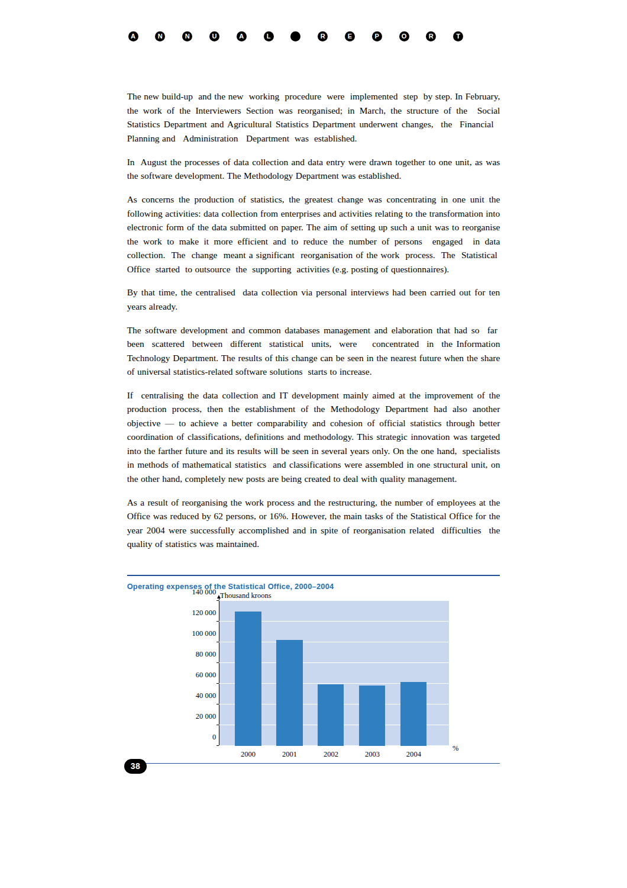A N N U A L R E P O R T
The new build-up and the new working procedure were implemented step by step. In February, the work of the Interviewers Section was reorganised; in March, the structure of the Social Statistics Department and Agricultural Statistics Department underwent changes, the Financial Planning and Administration Department was established.
In August the processes of data collection and data entry were drawn together to one unit, as was the software development. The Methodology Department was established.
As concerns the production of statistics, the greatest change was concentrating in one unit the following activities: data collection from enterprises and activities relating to the transformation into electronic form of the data submitted on paper. The aim of setting up such a unit was to reorganise the work to make it more efficient and to reduce the number of persons engaged in data collection. The change meant a significant reorganisation of the work process. The Statistical Office started to outsource the supporting activities (e.g. posting of questionnaires).
By that time, the centralised data collection via personal interviews had been carried out for ten years already.
The software development and common databases management and elaboration that had so far been scattered between different statistical units, were concentrated in the Information Technology Department. The results of this change can be seen in the nearest future when the share of universal statistics-related software solutions starts to increase.
If centralising the data collection and IT development mainly aimed at the improvement of the production process, then the establishment of the Methodology Department had also another objective — to achieve a better comparability and cohesion of official statistics through better coordination of classifications, definitions and methodology. This strategic innovation was targeted into the farther future and its results will be seen in several years only. On the one hand, specialists in methods of mathematical statistics and classifications were assembled in one structural unit, on the other hand, completely new posts are being created to deal with quality management.
As a result of reorganising the work process and the restructuring, the number of employees at the Office was reduced by 62 persons, or 16%. However, the main tasks of the Statistical Office for the year 2004 were successfully accomplished and in spite of reorganisation related difficulties the quality of statistics was maintained.
Operating expenses of the Statistical Office, 2000–2004
Thousand kroons
0
20 000
40 000
60 000
80 000
100 000
120 000
140 000
2000
2001
2002
2003
2004
%
38